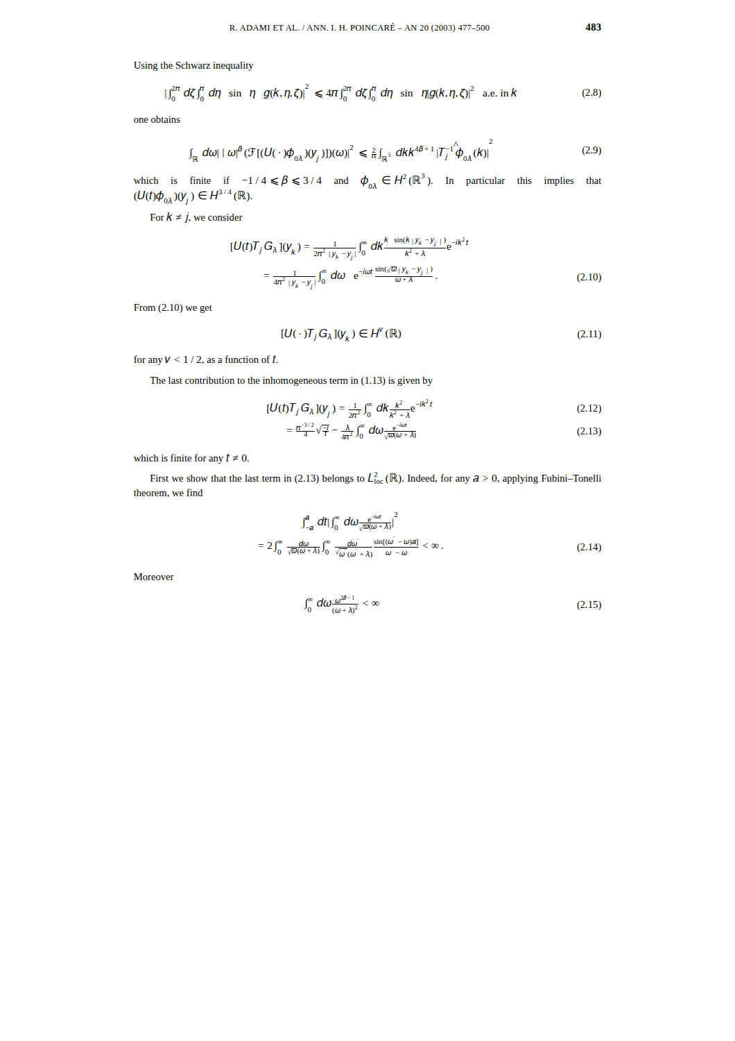R. Adami et al. / Ann. I. H. Poincaré – AN 20 (2003) 477–500 483
Using the Schwarz inequality
| ∫02π dζ ∫0π dη sin η  g(k,η,ζ) | 2 ⩽ 4π ∫02π dζ ∫0π dη sin η |g(k,η,ζ)| 2 a.e. in k (2.8)
one obtains
∫ℝ dω ||ω|β ( ℱ [ (U(·)ϕ0λ) (yj) ] ) (ω) | 2 ⩽ 2π ∫ℝ3 dk k4β+1 | Tj−1ϕ0λ ^ (k) | 2 (2.9)
which is finite if −1/4⩽β⩽3/4 and ϕ0λ∈H2(ℝ3). In particular this implies that (U(t)ϕ0λ)(yj)∈H3/4(ℝ).
For k≠j, we consider
[U(t)TjGλ] (yk) = 1 2π2|yk−yj| ∫0∞ dk k sin(k|yk−yj|) k2+λ e−ik2t
= 1 4π2|yk−yj| ∫0∞ dω   e−iωt sin(ω|yk−yj|) ω+λ .
(2.10)
From (2.10) we get
[U(·)TjGλ] (yk) ∈ Hν(ℝ) (2.11)
for any ν<1/2, as a function of t.
The last contribution to the inhomogeneous term in (1.13) is given by
[U(t)TjGλ] (yj) = 12π2 ∫0∞ dk k2 k2+λ e−ik2t
(2.12)
= π−3/24 −it − λ4π2 ∫0∞ dω e−iωt ω(ω+λ)
(2.13)
which is finite for any t≠0.
First we show that the last term in (2.13) belongs to Lloc2(ℝ). Indeed, for any a>0, applying Fubini–Tonelli theorem, we find
∫−aa dt | ∫0∞ dω e−iωt ω(ω+λ) | 2
= 2 ∫0∞ dω ω(ω+λ) ∫0∞ dω′ ω′(ω′+λ) sin[(ω′−ω)a] ω′−ω <∞.
(2.14)
Moreover
∫0∞ dω ω2β−1 (ω+λ)2 <∞ (2.15)